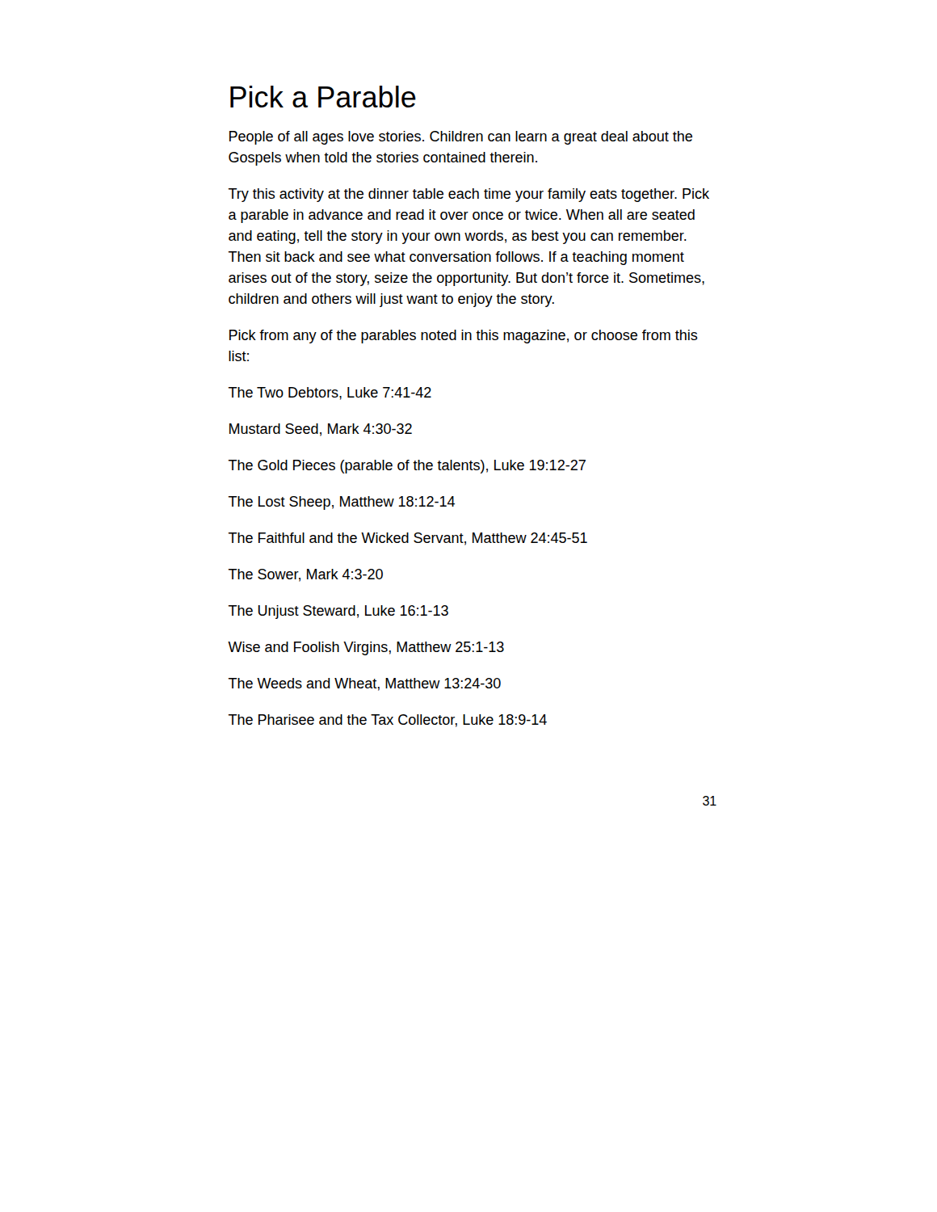Pick a Parable
People of all ages love stories. Children can learn a great deal about the Gospels when told the stories contained therein.
Try this activity at the dinner table each time your family eats together. Pick a parable in advance and read it over once or twice. When all are seated and eating, tell the story in your own words, as best you can remember. Then sit back and see what conversation follows. If a teaching moment arises out of the story, seize the opportunity. But don’t force it. Sometimes, children and others will just want to enjoy the story.
Pick from any of the parables noted in this magazine, or choose from this list:
The Two Debtors, Luke 7:41-42
Mustard Seed, Mark 4:30-32
The Gold Pieces (parable of the talents), Luke 19:12-27
The Lost Sheep, Matthew 18:12-14
The Faithful and the Wicked Servant, Matthew 24:45-51
The Sower, Mark 4:3-20
The Unjust Steward, Luke 16:1-13
Wise and Foolish Virgins, Matthew 25:1-13
The Weeds and Wheat, Matthew 13:24-30
The Pharisee and the Tax Collector, Luke 18:9-14
31